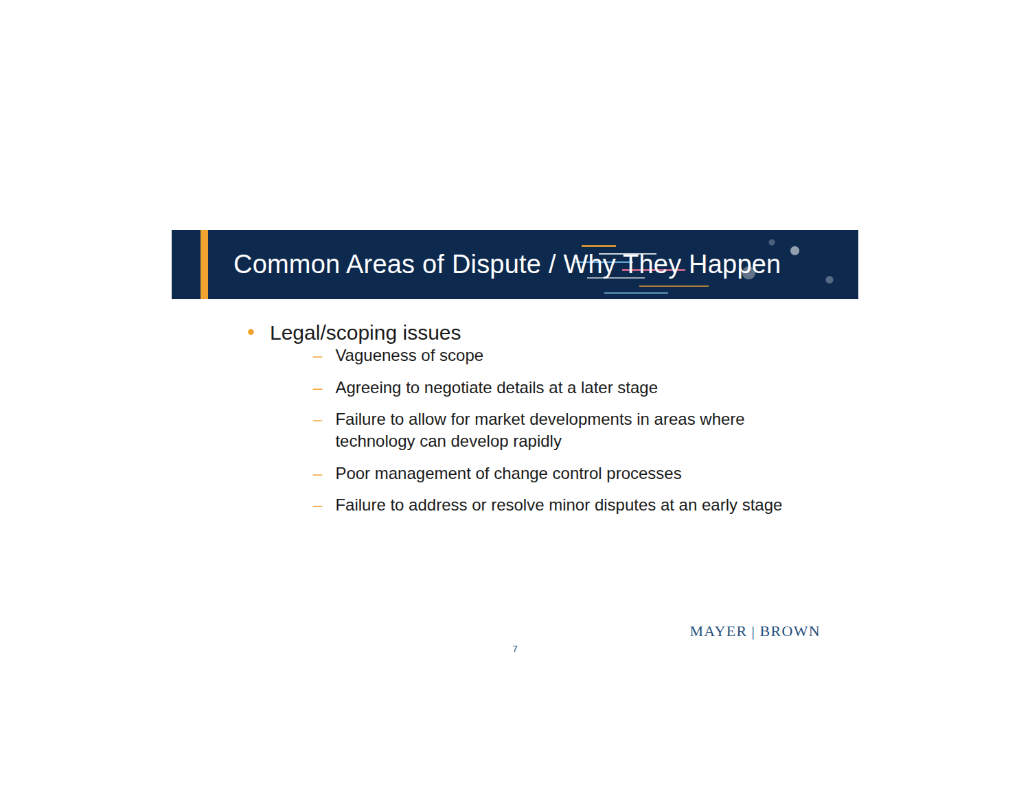Common Areas of Dispute / Why They Happen
Legal/scoping issues
Vagueness of scope
Agreeing to negotiate details at a later stage
Failure to allow for market developments in areas where technology can develop rapidly
Poor management of change control processes
Failure to address or resolve minor disputes at an early stage
7 MAYER|BROWN